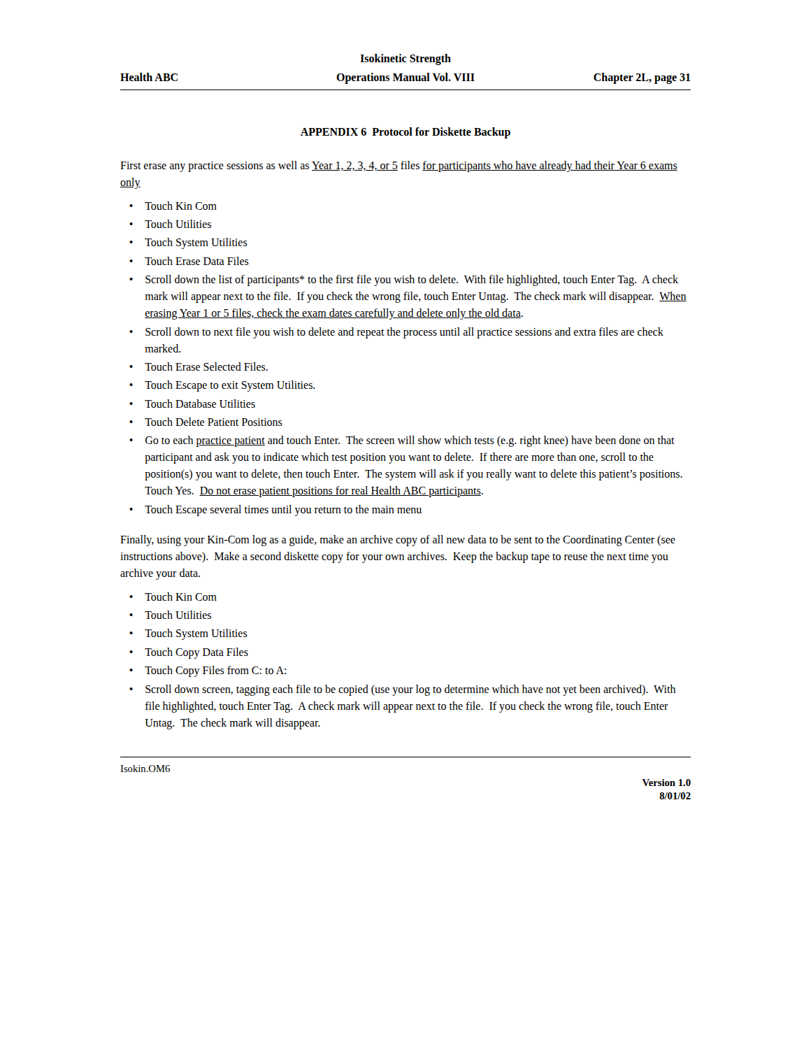Isokinetic Strength
Health ABC Operations Manual Vol. VIII Chapter 2L, page 31
APPENDIX 6 Protocol for Diskette Backup
First erase any practice sessions as well as Year 1, 2, 3, 4, or 5 files for participants who have already had their Year 6 exams only
Touch Kin Com
Touch Utilities
Touch System Utilities
Touch Erase Data Files
Scroll down the list of participants* to the first file you wish to delete. With file highlighted, touch Enter Tag. A check mark will appear next to the file. If you check the wrong file, touch Enter Untag. The check mark will disappear. When erasing Year 1 or 5 files, check the exam dates carefully and delete only the old data.
Scroll down to next file you wish to delete and repeat the process until all practice sessions and extra files are check marked.
Touch Erase Selected Files.
Touch Escape to exit System Utilities.
Touch Database Utilities
Touch Delete Patient Positions
Go to each practice patient and touch Enter. The screen will show which tests (e.g. right knee) have been done on that participant and ask you to indicate which test position you want to delete. If there are more than one, scroll to the position(s) you want to delete, then touch Enter. The system will ask if you really want to delete this patient’s positions. Touch Yes. Do not erase patient positions for real Health ABC participants.
Touch Escape several times until you return to the main menu
Finally, using your Kin-Com log as a guide, make an archive copy of all new data to be sent to the Coordinating Center (see instructions above). Make a second diskette copy for your own archives. Keep the backup tape to reuse the next time you archive your data.
Touch Kin Com
Touch Utilities
Touch System Utilities
Touch Copy Data Files
Touch Copy Files from C: to A:
Scroll down screen, tagging each file to be copied (use your log to determine which have not yet been archived). With file highlighted, touch Enter Tag. A check mark will appear next to the file. If you check the wrong file, touch Enter Untag. The check mark will disappear.
Isokin.OM6
Version 1.0
8/01/02